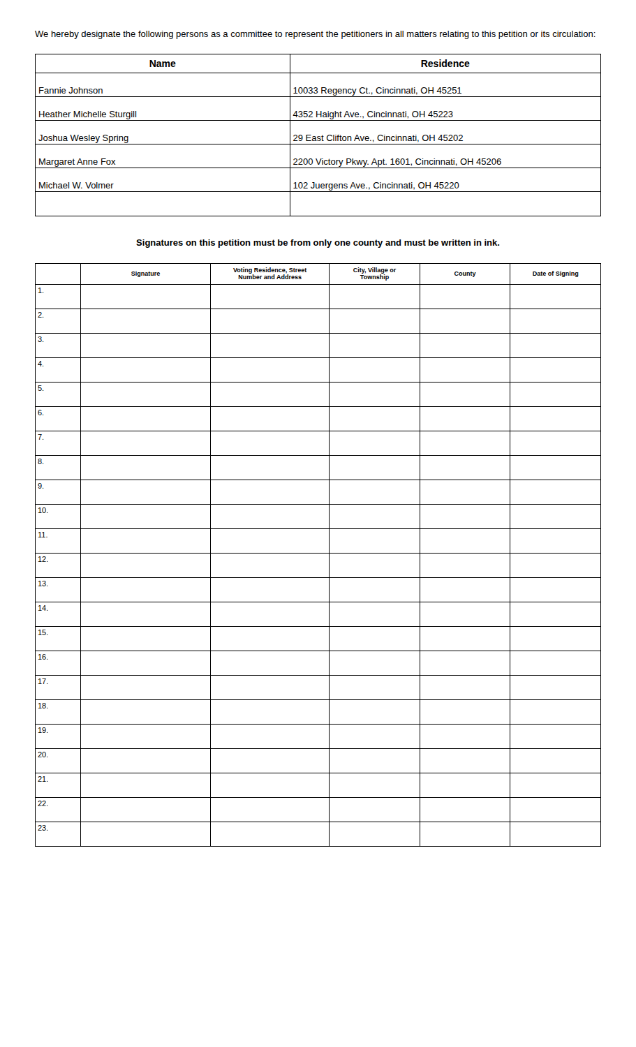We hereby designate the following persons as a committee to represent the petitioners in all matters relating to this petition or its circulation:
| Name | Residence |
| --- | --- |
| Fannie Johnson | 10033 Regency Ct., Cincinnati, OH 45251 |
| Heather Michelle Sturgill | 4352 Haight Ave., Cincinnati, OH 45223 |
| Joshua Wesley Spring | 29 East Clifton Ave., Cincinnati, OH 45202 |
| Margaret Anne Fox | 2200 Victory Pkwy. Apt. 1601, Cincinnati, OH 45206 |
| Michael W. Volmer | 102 Juergens Ave., Cincinnati, OH 45220 |
Signatures on this petition must be from only one county and must be written in ink.
| | Signature | Voting Residence, Street Number and Address | City, Village or Township | County | Date of Signing |
| --- | --- | --- | --- | --- | --- |
| 1. | | | | | |
| 2. | | | | | |
| 3. | | | | | |
| 4. | | | | | |
| 5. | | | | | |
| 6. | | | | | |
| 7. | | | | | |
| 8. | | | | | |
| 9. | | | | | |
| 10. | | | | | |
| 11. | | | | | |
| 12. | | | | | |
| 13. | | | | | |
| 14. | | | | | |
| 15. | | | | | |
| 16. | | | | | |
| 17. | | | | | |
| 18. | | | | | |
| 19. | | | | | |
| 20. | | | | | |
| 21. | | | | | |
| 22. | | | | | |
| 23. | | | | | |